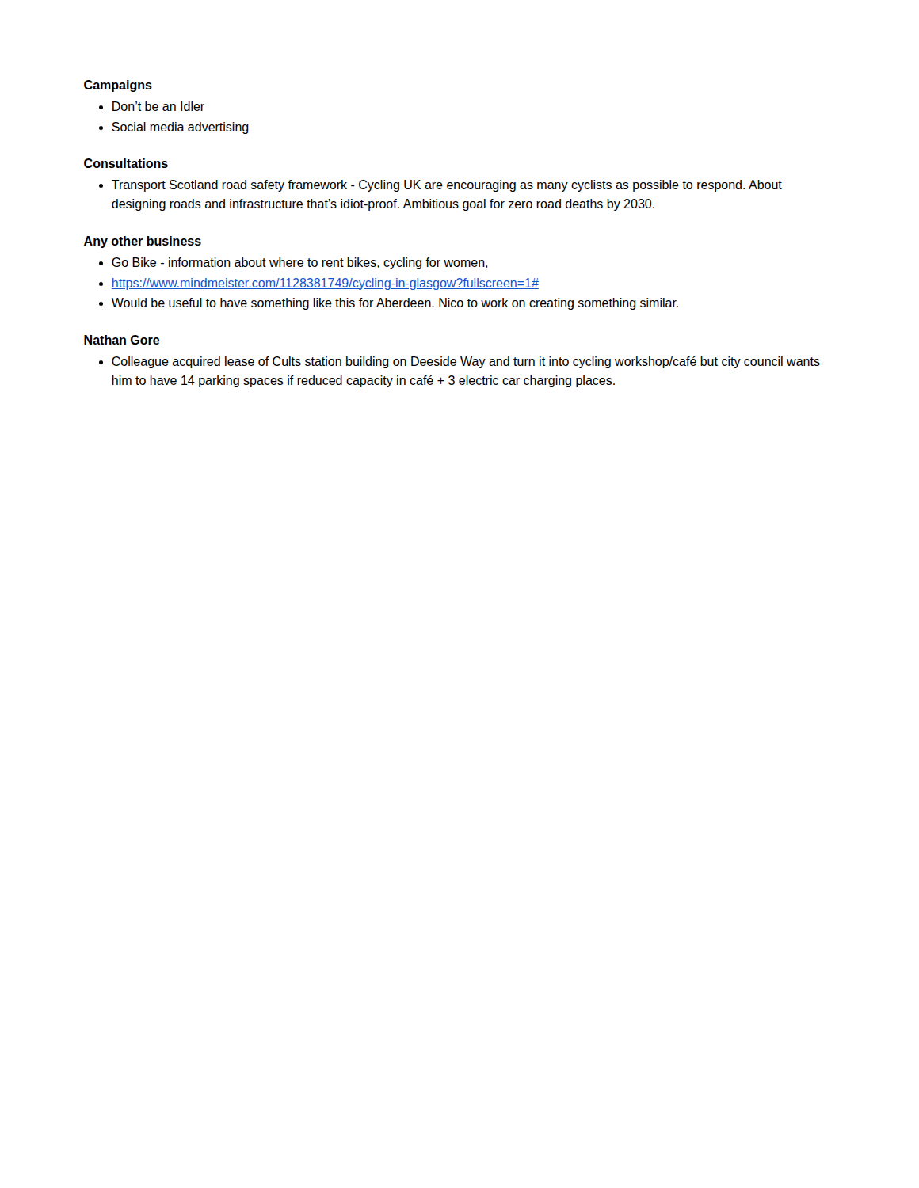Campaigns
Don’t be an Idler
Social media advertising
Consultations
Transport Scotland road safety framework - Cycling UK are encouraging as many cyclists as possible to respond. About designing roads and infrastructure that’s idiot-proof. Ambitious goal for zero road deaths by 2030.
Any other business
Go Bike - information about where to rent bikes, cycling for women,
https://www.mindmeister.com/1128381749/cycling-in-glasgow?fullscreen=1#
Would be useful to have something like this for Aberdeen. Nico to work on creating something similar.
Nathan Gore
Colleague acquired lease of Cults station building on Deeside Way and turn it into cycling workshop/café but city council wants him to have 14 parking spaces if reduced capacity in café + 3 electric car charging places.